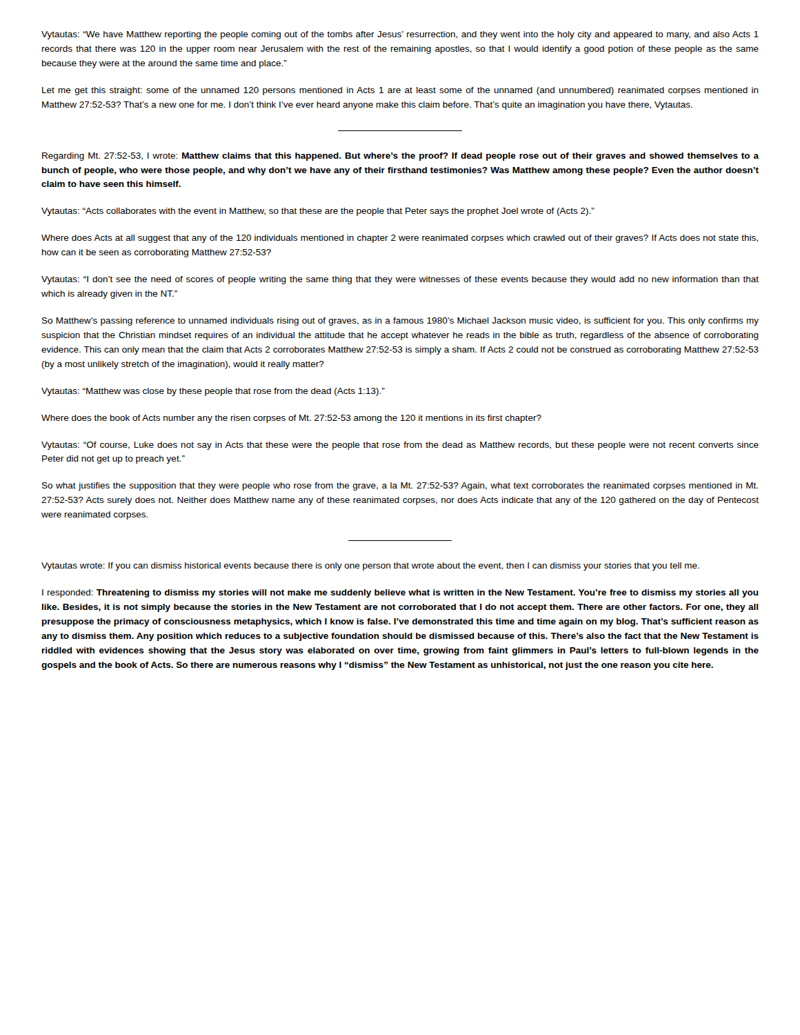Vytautas: “We have Matthew reporting the people coming out of the tombs after Jesus’ resurrection, and they went into the holy city and appeared to many, and also Acts 1 records that there was 120 in the upper room near Jerusalem with the rest of the remaining apostles, so that I would identify a good potion of these people as the same because they were at the around the same time and place.”
Let me get this straight: some of the unnamed 120 persons mentioned in Acts 1 are at least some of the unnamed (and unnumbered) reanimated corpses mentioned in Matthew 27:52-53? That’s a new one for me. I don’t think I’ve ever heard anyone make this claim before. That’s quite an imagination you have there, Vytautas.
Regarding Mt. 27:52-53, I wrote: Matthew claims that this happened. But where’s the proof? If dead people rose out of their graves and showed themselves to a bunch of people, who were those people, and why don’t we have any of their firsthand testimonies? Was Matthew among these people? Even the author doesn’t claim to have seen this himself.
Vytautas: “Acts collaborates with the event in Matthew, so that these are the people that Peter says the prophet Joel wrote of (Acts 2).”
Where does Acts at all suggest that any of the 120 individuals mentioned in chapter 2 were reanimated corpses which crawled out of their graves? If Acts does not state this, how can it be seen as corroborating Matthew 27:52-53?
Vytautas: “I don’t see the need of scores of people writing the same thing that they were witnesses of these events because they would add no new information than that which is already given in the NT.”
So Matthew’s passing reference to unnamed individuals rising out of graves, as in a famous 1980’s Michael Jackson music video, is sufficient for you. This only confirms my suspicion that the Christian mindset requires of an individual the attitude that he accept whatever he reads in the bible as truth, regardless of the absence of corroborating evidence. This can only mean that the claim that Acts 2 corroborates Matthew 27:52-53 is simply a sham. If Acts 2 could not be construed as corroborating Matthew 27:52-53 (by a most unlikely stretch of the imagination), would it really matter?
Vytautas: “Matthew was close by these people that rose from the dead (Acts 1:13).”
Where does the book of Acts number any the risen corpses of Mt. 27:52-53 among the 120 it mentions in its first chapter?
Vytautas: “Of course, Luke does not say in Acts that these were the people that rose from the dead as Matthew records, but these people were not recent converts since Peter did not get up to preach yet.”
So what justifies the supposition that they were people who rose from the grave, a la Mt. 27:52-53? Again, what text corroborates the reanimated corpses mentioned in Mt. 27:52-53? Acts surely does not. Neither does Matthew name any of these reanimated corpses, nor does Acts indicate that any of the 120 gathered on the day of Pentecost were reanimated corpses.
Vytautas wrote: If you can dismiss historical events because there is only one person that wrote about the event, then I can dismiss your stories that you tell me.
I responded: Threatening to dismiss my stories will not make me suddenly believe what is written in the New Testament. You’re free to dismiss my stories all you like. Besides, it is not simply because the stories in the New Testament are not corroborated that I do not accept them. There are other factors. For one, they all presuppose the primacy of consciousness metaphysics, which I know is false. I’ve demonstrated this time and time again on my blog. That’s sufficient reason as any to dismiss them. Any position which reduces to a subjective foundation should be dismissed because of this. There’s also the fact that the New Testament is riddled with evidences showing that the Jesus story was elaborated on over time, growing from faint glimmers in Paul’s letters to full-blown legends in the gospels and the book of Acts. So there are numerous reasons why I “dismiss” the New Testament as unhistorical, not just the one reason you cite here.